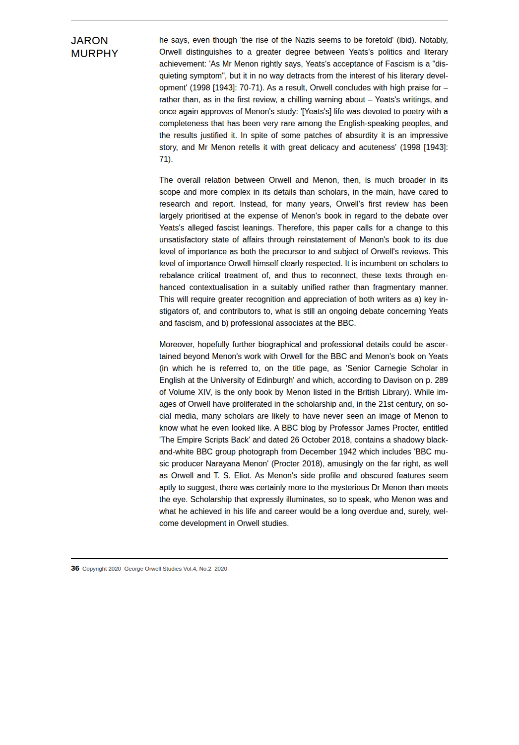Jaron Murphy
he says, even though 'the rise of the Nazis seems to be foretold' (ibid). Notably, Orwell distinguishes to a greater degree between Yeats's politics and literary achievement: 'As Mr Menon rightly says, Yeats's acceptance of Fascism is a "disquieting symptom", but it in no way detracts from the interest of his literary development' (1998 [1943]: 70-71). As a result, Orwell concludes with high praise for – rather than, as in the first review, a chilling warning about – Yeats's writings, and once again approves of Menon's study: '[Yeats's] life was devoted to poetry with a completeness that has been very rare among the English-speaking peoples, and the results justified it. In spite of some patches of absurdity it is an impressive story, and Mr Menon retells it with great delicacy and acuteness' (1998 [1943]: 71).
The overall relation between Orwell and Menon, then, is much broader in its scope and more complex in its details than scholars, in the main, have cared to research and report. Instead, for many years, Orwell's first review has been largely prioritised at the expense of Menon's book in regard to the debate over Yeats's alleged fascist leanings. Therefore, this paper calls for a change to this unsatisfactory state of affairs through reinstatement of Menon's book to its due level of importance as both the precursor to and subject of Orwell's reviews. This level of importance Orwell himself clearly respected. It is incumbent on scholars to rebalance critical treatment of, and thus to reconnect, these texts through enhanced contextualisation in a suitably unified rather than fragmentary manner. This will require greater recognition and appreciation of both writers as a) key instigators of, and contributors to, what is still an ongoing debate concerning Yeats and fascism, and b) professional associates at the BBC.
Moreover, hopefully further biographical and professional details could be ascertained beyond Menon's work with Orwell for the BBC and Menon's book on Yeats (in which he is referred to, on the title page, as 'Senior Carnegie Scholar in English at the University of Edinburgh' and which, according to Davison on p. 289 of Volume XIV, is the only book by Menon listed in the British Library). While images of Orwell have proliferated in the scholarship and, in the 21st century, on social media, many scholars are likely to have never seen an image of Menon to know what he even looked like. A BBC blog by Professor James Procter, entitled 'The Empire Scripts Back' and dated 26 October 2018, contains a shadowy black-and-white BBC group photograph from December 1942 which includes 'BBC music producer Narayana Menon' (Procter 2018), amusingly on the far right, as well as Orwell and T. S. Eliot. As Menon's side profile and obscured features seem aptly to suggest, there was certainly more to the mysterious Dr Menon than meets the eye. Scholarship that expressly illuminates, so to speak, who Menon was and what he achieved in his life and career would be a long overdue and, surely, welcome development in Orwell studies.
36 Copyright 2020 George Orwell Studies Vol.4, No.2 2020